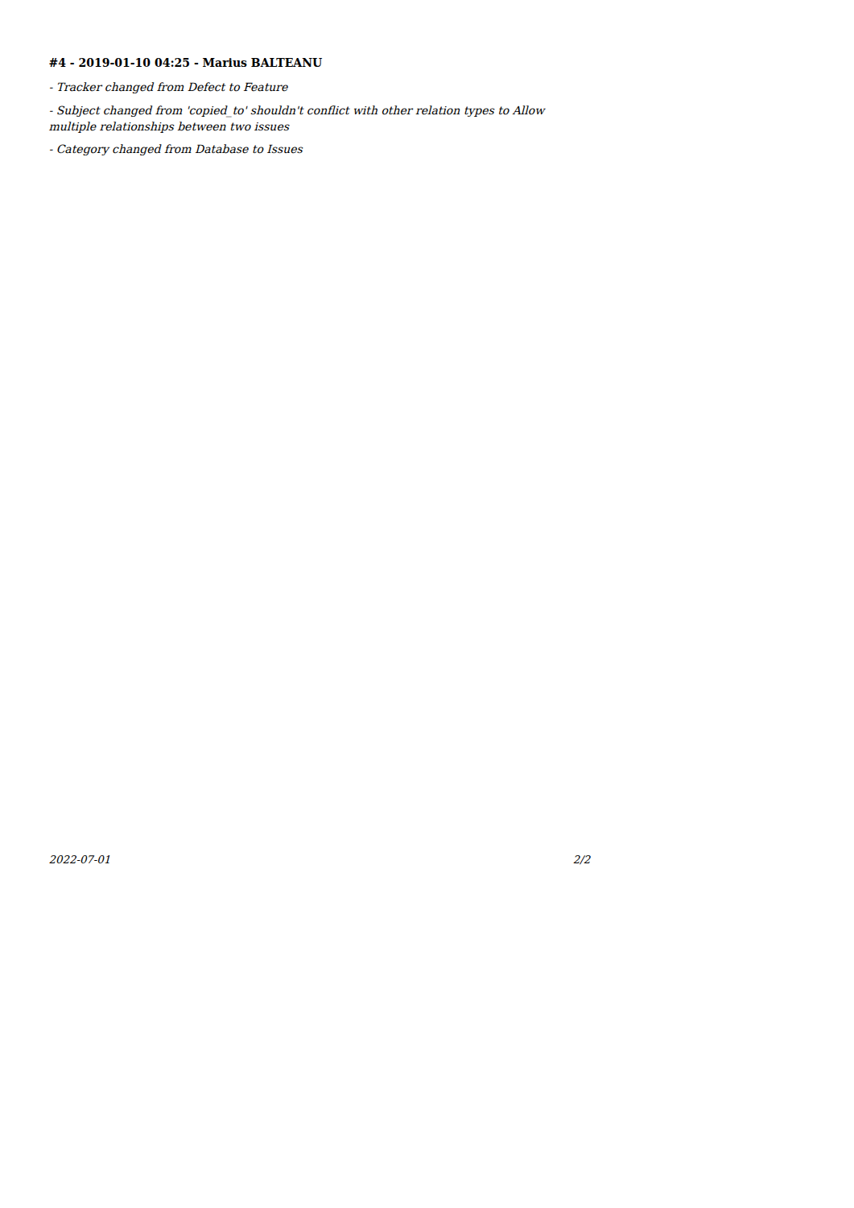#4 - 2019-01-10 04:25 - Marius BALTEANU
Tracker changed from Defect to Feature
Subject changed from 'copied_to' shouldn't conflict with other relation types to Allow multiple relationships between two issues
Category changed from Database to Issues
2022-07-01 2/2